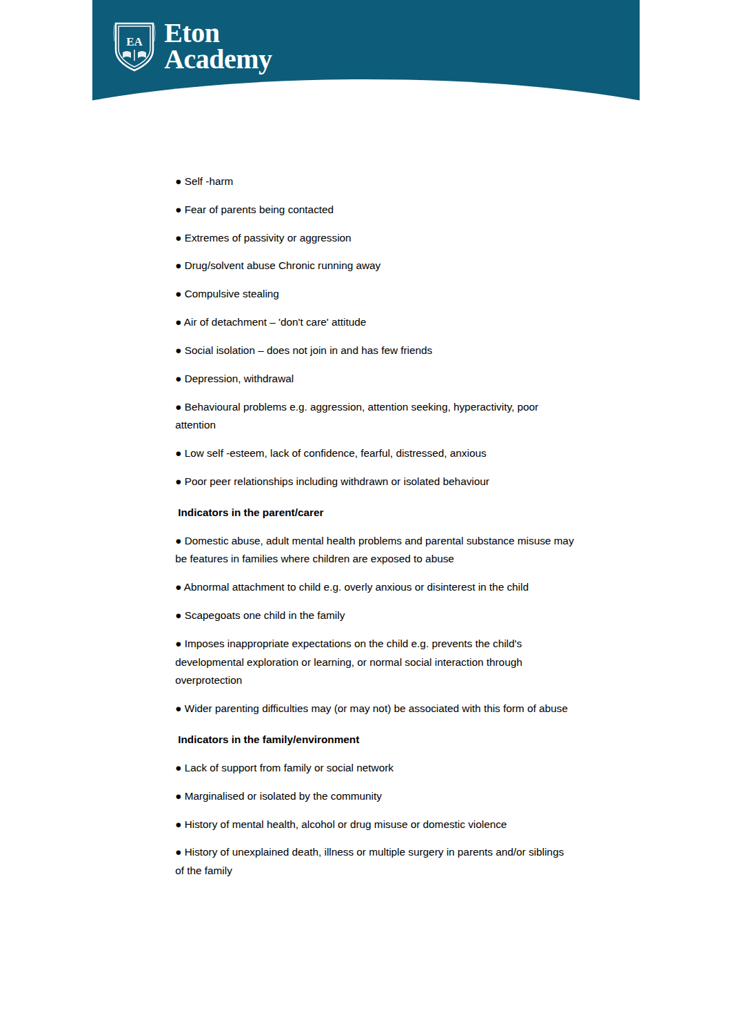EA
Eton Academy
● Self -harm
● Fear of parents being contacted
● Extremes of passivity or aggression
● Drug/solvent abuse Chronic running away
● Compulsive stealing
● Air of detachment – 'don't care' attitude
● Social isolation – does not join in and has few friends
● Depression, withdrawal
● Behavioural problems e.g. aggression, attention seeking, hyperactivity, poor attention
● Low self -esteem, lack of confidence, fearful, distressed, anxious
● Poor peer relationships including withdrawn or isolated behaviour
Indicators in the parent/carer
● Domestic abuse, adult mental health problems and parental substance misuse may be features in families where children are exposed to abuse
● Abnormal attachment to child e.g. overly anxious or disinterest in the child
● Scapegoats one child in the family
● Imposes inappropriate expectations on the child e.g. prevents the child's developmental exploration or learning, or normal social interaction through overprotection
● Wider parenting difficulties may (or may not) be associated with this form of abuse
Indicators in the family/environment
● Lack of support from family or social network
● Marginalised or isolated by the community
● History of mental health, alcohol or drug misuse or domestic violence
● History of unexplained death, illness or multiple surgery in parents and/or siblings of the family